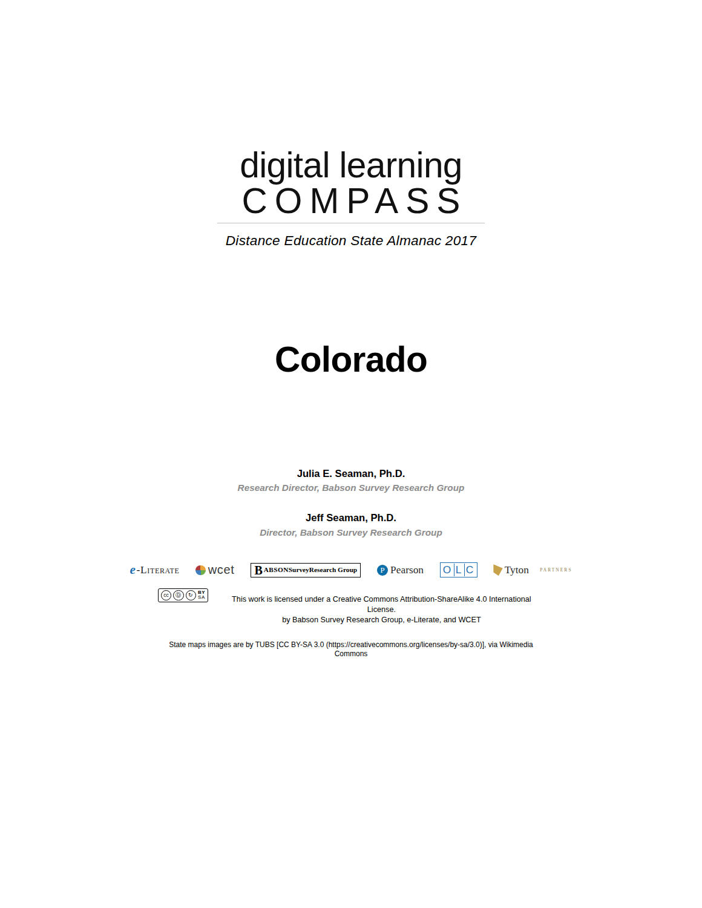digital learning
COMPASS
Distance Education State Almanac 2017
Colorado
Julia E. Seaman, Ph.D.
Research Director, Babson Survey Research Group
Jeff Seaman, Ph.D.
Director, Babson Survey Research Group
e-Literate wcet BABSON Survey
Research Group PPearson OLC TytonPARTNERS
cc Ⓓ ↻ BY SA
This work is licensed under a Creative Commons Attribution-ShareAlike 4.0 International License.
by Babson Survey Research Group, e-Literate, and WCET
State maps images are by TUBS [CC BY-SA 3.0 (https://creativecommons.org/licenses/by-sa/3.0)], via Wikimedia Commons